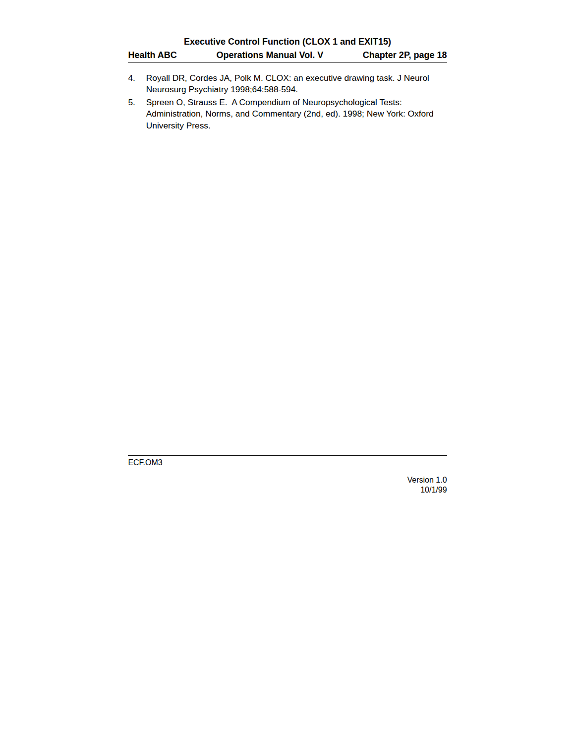Executive Control Function (CLOX 1 and EXIT15)
Health ABC Operations Manual Vol. V Chapter 2P, page 18
4. Royall DR, Cordes JA, Polk M. CLOX: an executive drawing task. J Neurol Neurosurg Psychiatry 1998;64:588-594.
5. Spreen O, Strauss E. A Compendium of Neuropsychological Tests: Administration, Norms, and Commentary (2nd, ed). 1998; New York: Oxford University Press.
ECF.OM3
Version 1.0
10/1/99